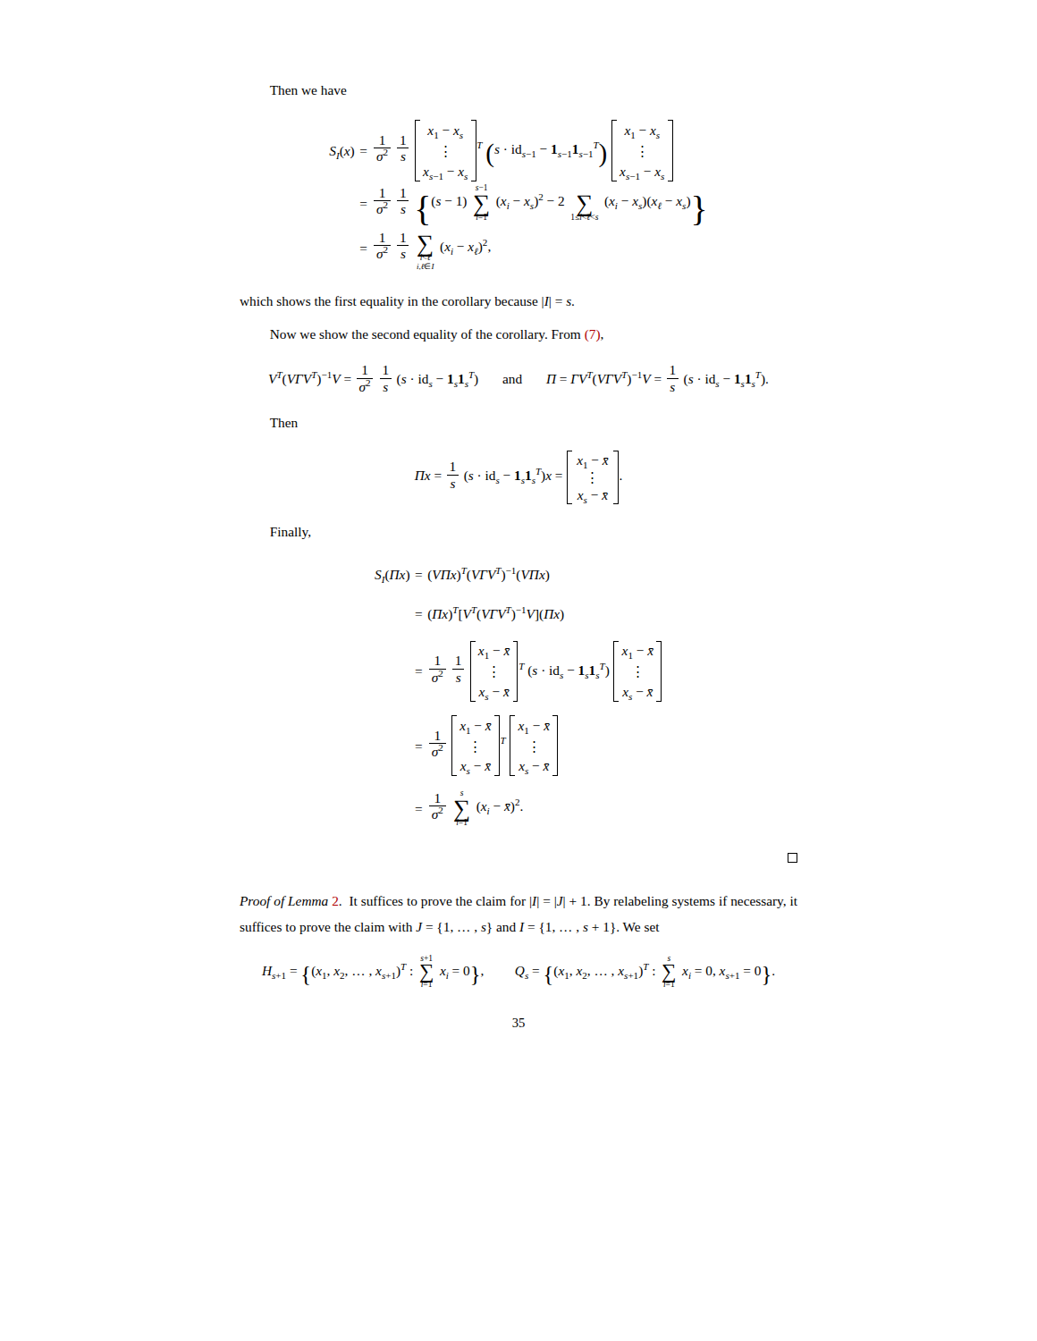Then we have
| S I ( x ) | = | 1 σ 2 1 s / x 1 − x s / / ⋮ / / x s −1 − x s / T ( s · id s −1 − 1 s −1 1 s −1 T ) / x 1 − x s / / ⋮ / / x s −1 − x s / |
| | = | 1 σ 2 1 s { ( s − 1) s −1 ∑ i =1 ( x i − x s ) 2 − 2 ∑ 1≤ i < ℓ < s ( x i − x s )( x ℓ − x s ) } |
| | = | 1 σ 2 1 s ∑ i < ℓ i , ℓ ∈ I ( x i − x ℓ ) 2 , |
which shows the first equality in the corollary because |I| = s.
Now we show the second equality of the corollary. From (7),
VT(VΓVT)−1V = 1 σ2 1 s (s · ids − 1s1sT) and Π = ΓVT(VΓVT)−1V = 1 s (s · ids − 1s1sT).
Then
Πx = 1 s (s · ids − 1s1sT)x =
| x 1 − x̄ |
| ⋮ |
| x s − x̄ |
.
Finally,
| S I ( Π x ) | = | ( V Π x ) T ( V Γ V T ) −1 ( V Π x ) |
| | = | ( Π x ) T [ V T ( V Γ V T ) −1 V ]( Π x ) |
| | = | 1 σ 2 1 s / x 1 − x̄ / / ⋮ / / x s − x̄ / T ( s · id s − 1 s 1 s T ) / x 1 − x̄ / / ⋮ / / x s − x̄ / |
| | = | 1 σ 2 / x 1 − x̄ / / ⋮ / / x s − x̄ / T / x 1 − x̄ / / ⋮ / / x s − x̄ / |
| | = | 1 σ 2 s ∑ i =1 ( x i − x̄ ) 2 . |
Proof of Lemma 2. It suffices to prove the claim for |I| = |J| + 1. By relabeling systems if necessary, it suffices to prove the claim with J = {1, … , s} and I = {1, … , s + 1}. We set
Hs+1 = {(x1, x2, … , xs+1)T : s+1∑i=1 xi = 0}, Qs = {(x1, x2, … , xs+1)T : s∑i=1 xi = 0, xs+1 = 0}.
35